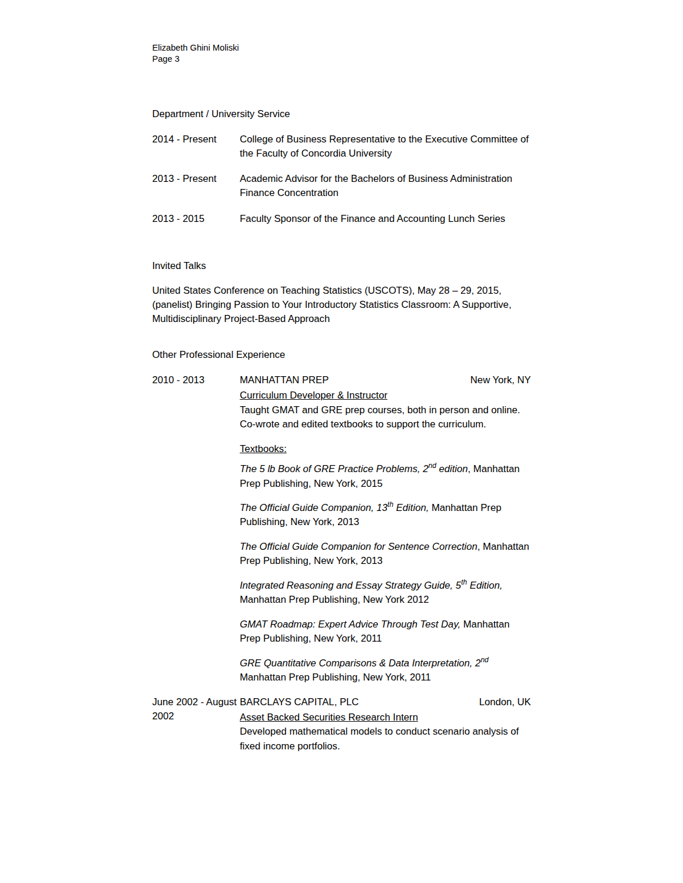Elizabeth Ghini Moliski
Page 3
Department / University Service
| 2014 - Present | College of Business Representative to the Executive Committee of the Faculty of Concordia University |
| 2013 - Present | Academic Advisor for the Bachelors of Business Administration Finance Concentration |
| 2013 - 2015 | Faculty Sponsor of the Finance and Accounting Lunch Series |
Invited Talks
United States Conference on Teaching Statistics (USCOTS), May 28 – 29, 2015, (panelist) Bringing Passion to Your Introductory Statistics Classroom: A Supportive, Multidisciplinary Project-Based Approach
Other Professional Experience
| 2010 - 2013 | Manhattan Prep New York, NY Curriculum Developer & Instructor Taught GMAT and GRE prep courses, both in person and online. Co-wrote and edited textbooks to support the curriculum. Textbooks: The 5 lb Book of GRE Practice Problems, 2 nd edition , Manhattan Prep Publishing, New York, 2015 The Official Guide Companion, 13 th Edition, Manhattan Prep Publishing, New York, 2013 The Official Guide Companion for Sentence Correction , Manhattan Prep Publishing, New York, 2013 Integrated Reasoning and Essay Strategy Guide, 5 th Edition, Manhattan Prep Publishing, New York 2012 GMAT Roadmap: Expert Advice Through Test Day, Manhattan Prep Publishing, New York, 2011 GRE Quantitative Comparisons & Data Interpretation, 2 nd Manhattan Prep Publishing, New York, 2011 |
| June 2002 - August 2002 | Barclays Capital, PLC London, UK Asset Backed Securities Research Intern Developed mathematical models to conduct scenario analysis of fixed income portfolios. |